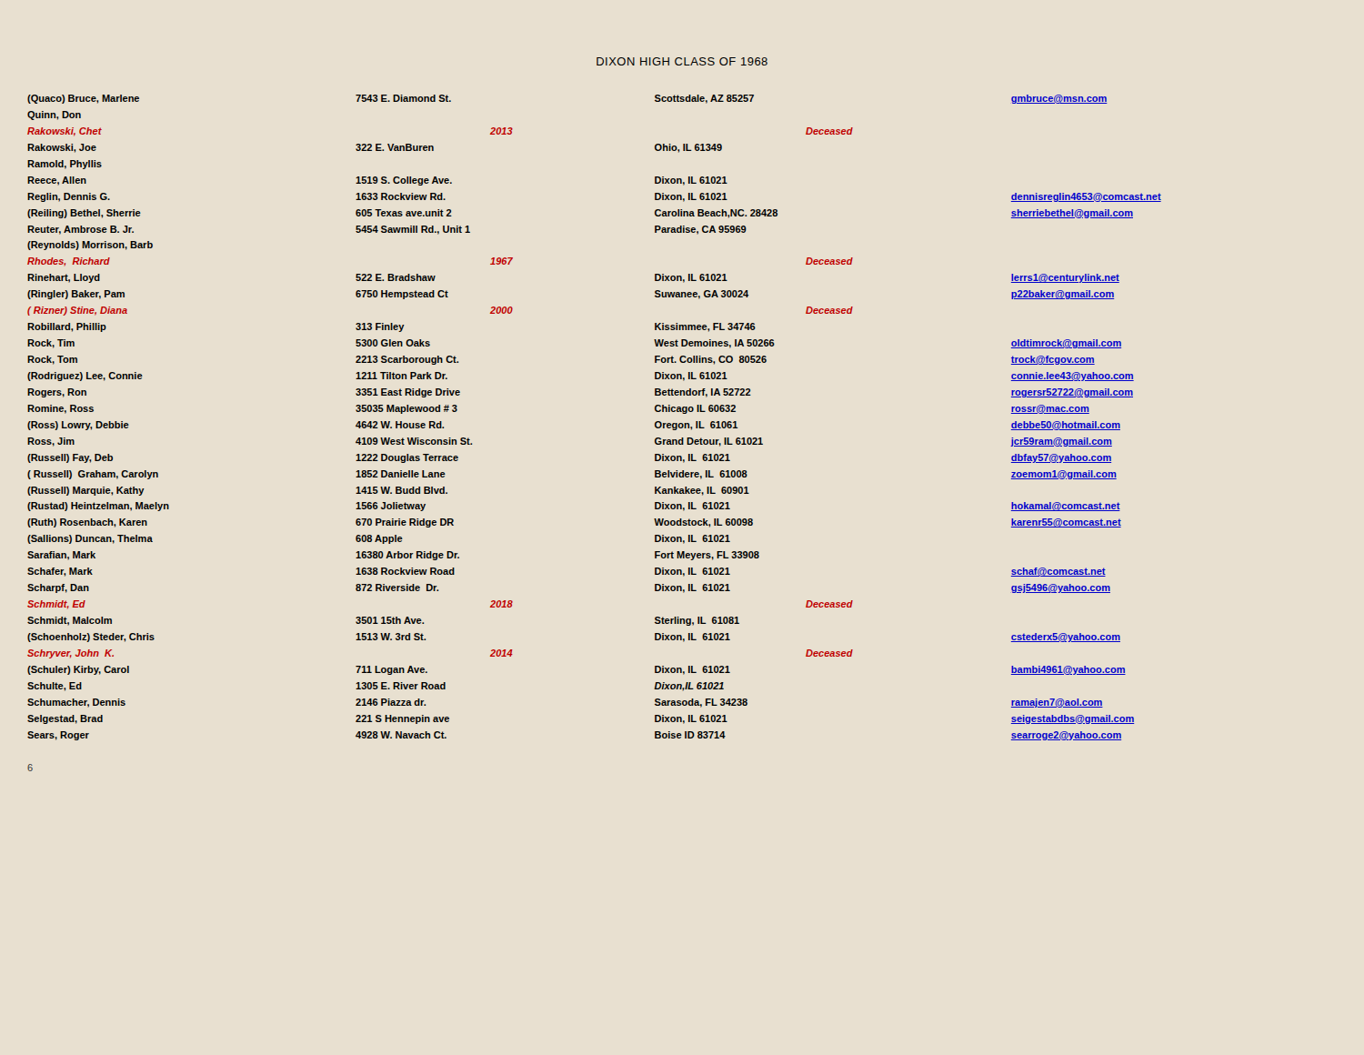DIXON HIGH CLASS OF 1968
| (Quaco) Bruce, Marlene | 7543 E. Diamond St. | Scottsdale, AZ 85257 | gmbruce@msn.com |
| Quinn, Don | | | |
| Rakowski, Chet | 2013 | Deceased | |
| Rakowski, Joe | 322 E. VanBuren | Ohio, IL 61349 | |
| Ramold, Phyllis | | | |
| Reece, Allen | 1519 S. College Ave. | Dixon, IL 61021 | |
| Reglin, Dennis G. | 1633 Rockview Rd. | Dixon, IL 61021 | dennisreglin4653@comcast.net |
| (Reiling) Bethel, Sherrie | 605 Texas ave.unit 2 | Carolina Beach,NC. 28428 | sherriebethel@gmail.com |
| Reuter, Ambrose B. Jr. | 5454 Sawmill Rd., Unit 1 | Paradise, CA 95969 | |
| (Reynolds) Morrison, Barb | | | |
| Rhodes, Richard | 1967 | Deceased | |
| Rinehart, Lloyd | 522 E. Bradshaw | Dixon, IL 61021 | lerrs1@centurylink.net |
| (Ringler) Baker, Pam | 6750 Hempstead Ct | Suwanee, GA 30024 | p22baker@gmail.com |
| ( Rizner) Stine, Diana | 2000 | Deceased | |
| Robillard, Phillip | 313 Finley | Kissimmee, FL 34746 | |
| Rock, Tim | 5300 Glen Oaks | West Demoines, IA 50266 | oldtimrock@gmail.com |
| Rock, Tom | 2213 Scarborough Ct. | Fort. Collins, CO 80526 | trock@fcgov.com |
| (Rodriguez) Lee, Connie | 1211 Tilton Park Dr. | Dixon, IL 61021 | connie.lee43@yahoo.com |
| Rogers, Ron | 3351 East Ridge Drive | Bettendorf, IA 52722 | rogersr52722@gmail.com |
| Romine, Ross | 35035 Maplewood # 3 | Chicago IL 60632 | rossr@mac.com |
| (Ross) Lowry, Debbie | 4642 W. House Rd. | Oregon, IL 61061 | debbe50@hotmail.com |
| Ross, Jim | 4109 West Wisconsin St. | Grand Detour, IL 61021 | jcr59ram@gmail.com |
| (Russell) Fay, Deb | 1222 Douglas Terrace | Dixon, IL 61021 | dbfay57@yahoo.com |
| ( Russell) Graham, Carolyn | 1852 Danielle Lane | Belvidere, IL 61008 | zoemom1@gmail.com |
| (Russell) Marquie, Kathy | 1415 W. Budd Blvd. | Kankakee, IL 60901 | |
| (Rustad) Heintzelman, Maelyn | 1566 Jolietway | Dixon, IL 61021 | hokamal@comcast.net |
| (Ruth) Rosenbach, Karen | 670 Prairie Ridge DR | Woodstock, IL 60098 | karenr55@comcast.net |
| (Sallions) Duncan, Thelma | 608 Apple | Dixon, IL 61021 | |
| Sarafian, Mark | 16380 Arbor Ridge Dr. | Fort Meyers, FL 33908 | |
| Schafer, Mark | 1638 Rockview Road | Dixon, IL 61021 | schaf@comcast.net |
| Scharpf, Dan | 872 Riverside Dr. | Dixon, IL 61021 | gsj5496@yahoo.com |
| Schmidt, Ed | 2018 | Deceased | |
| Schmidt, Malcolm | 3501 15th Ave. | Sterling, IL 61081 | |
| (Schoenholz) Steder, Chris | 1513 W. 3rd St. | Dixon, IL 61021 | cstederx5@yahoo.com |
| Schryver, John K. | 2014 | Deceased | |
| (Schuler) Kirby, Carol | 711 Logan Ave. | Dixon, IL 61021 | bambi4961@yahoo.com |
| Schulte, Ed | 1305 E. River Road | Dixon,IL 61021 | |
| Schumacher, Dennis | 2146 Piazza dr. | Sarasoda, FL 34238 | ramajen7@aol.com |
| Selgestad, Brad | 221 S Hennepin ave | Dixon, IL 61021 | seigestabdbs@gmail.com |
| Sears, Roger | 4928 W. Navach Ct. | Boise ID 83714 | searroge2@yahoo.com |
6